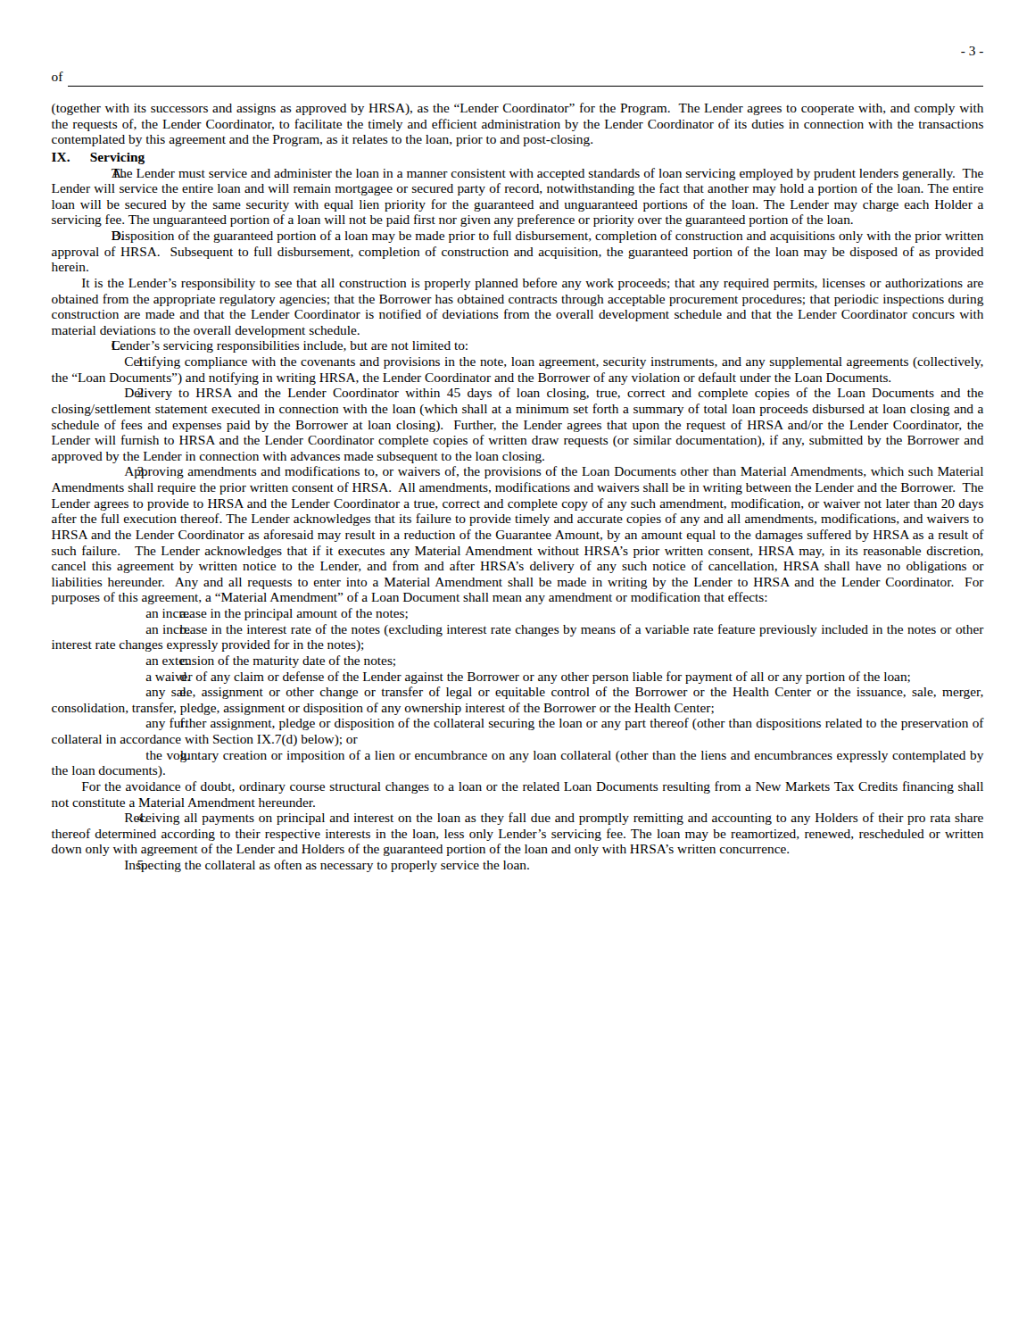- 3 -
of
(together with its successors and assigns as approved by HRSA), as the “Lender Coordinator” for the Program. The Lender agrees to cooperate with, and comply with the requests of, the Lender Coordinator, to facilitate the timely and efficient administration by the Lender Coordinator of its duties in connection with the transactions contemplated by this agreement and the Program, as it relates to the loan, prior to and post-closing.
IX. Servicing
A. The Lender must service and administer the loan in a manner consistent with accepted standards of loan servicing employed by prudent lenders generally. The Lender will service the entire loan and will remain mortgagee or secured party of record, notwithstanding the fact that another may hold a portion of the loan. The entire loan will be secured by the same security with equal lien priority for the guaranteed and unguaranteed portions of the loan. The Lender may charge each Holder a servicing fee. The unguaranteed portion of a loan will not be paid first nor given any preference or priority over the guaranteed portion of the loan.
B. Disposition of the guaranteed portion of a loan may be made prior to full disbursement, completion of construction and acquisitions only with the prior written approval of HRSA. Subsequent to full disbursement, completion of construction and acquisition, the guaranteed portion of the loan may be disposed of as provided herein.
It is the Lender’s responsibility to see that all construction is properly planned before any work proceeds; that any required permits, licenses or authorizations are obtained from the appropriate regulatory agencies; that the Borrower has obtained contracts through acceptable procurement procedures; that periodic inspections during construction are made and that the Lender Coordinator is notified of deviations from the overall development schedule and that the Lender Coordinator concurs with material deviations to the overall development schedule.
C. Lender’s servicing responsibilities include, but are not limited to:
1. Certifying compliance with the covenants and provisions in the note, loan agreement, security instruments, and any supplemental agreements (collectively, the “Loan Documents”) and notifying in writing HRSA, the Lender Coordinator and the Borrower of any violation or default under the Loan Documents.
2. Delivery to HRSA and the Lender Coordinator within 45 days of loan closing, true, correct and complete copies of the Loan Documents and the closing/settlement statement executed in connection with the loan (which shall at a minimum set forth a summary of total loan proceeds disbursed at loan closing and a schedule of fees and expenses paid by the Borrower at loan closing). Further, the Lender agrees that upon the request of HRSA and/or the Lender Coordinator, the Lender will furnish to HRSA and the Lender Coordinator complete copies of written draw requests (or similar documentation), if any, submitted by the Borrower and approved by the Lender in connection with advances made subsequent to the loan closing.
3. Approving amendments and modifications to, or waivers of, the provisions of the Loan Documents other than Material Amendments, which such Material Amendments shall require the prior written consent of HRSA. All amendments, modifications and waivers shall be in writing between the Lender and the Borrower. The Lender agrees to provide to HRSA and the Lender Coordinator a true, correct and complete copy of any such amendment, modification, or waiver not later than 20 days after the full execution thereof. The Lender acknowledges that its failure to provide timely and accurate copies of any and all amendments, modifications, and waivers to HRSA and the Lender Coordinator as aforesaid may result in a reduction of the Guarantee Amount, by an amount equal to the damages suffered by HRSA as a result of such failure. The Lender acknowledges that if it executes any Material Amendment without HRSA’s prior written consent, HRSA may, in its reasonable discretion, cancel this agreement by written notice to the Lender, and from and after HRSA’s delivery of any such notice of cancellation, HRSA shall have no obligations or liabilities hereunder. Any and all requests to enter into a Material Amendment shall be made in writing by the Lender to HRSA and the Lender Coordinator. For purposes of this agreement, a “Material Amendment” of a Loan Document shall mean any amendment or modification that effects:
a. an increase in the principal amount of the notes;
b. an increase in the interest rate of the notes (excluding interest rate changes by means of a variable rate feature previously included in the notes or other interest rate changes expressly provided for in the notes);
c. an extension of the maturity date of the notes;
d. a waiver of any claim or defense of the Lender against the Borrower or any other person liable for payment of all or any portion of the loan;
e. any sale, assignment or other change or transfer of legal or equitable control of the Borrower or the Health Center or the issuance, sale, merger, consolidation, transfer, pledge, assignment or disposition of any ownership interest of the Borrower or the Health Center;
f. any further assignment, pledge or disposition of the collateral securing the loan or any part thereof (other than dispositions related to the preservation of collateral in accordance with Section IX.7(d) below); or
g. the voluntary creation or imposition of a lien or encumbrance on any loan collateral (other than the liens and encumbrances expressly contemplated by the loan documents).
For the avoidance of doubt, ordinary course structural changes to a loan or the related Loan Documents resulting from a New Markets Tax Credits financing shall not constitute a Material Amendment hereunder.
4. Receiving all payments on principal and interest on the loan as they fall due and promptly remitting and accounting to any Holders of their pro rata share thereof determined according to their respective interests in the loan, less only Lender’s servicing fee. The loan may be reamortized, renewed, rescheduled or written down only with agreement of the Lender and Holders of the guaranteed portion of the loan and only with HRSA’s written concurrence.
5. Inspecting the collateral as often as necessary to properly service the loan.